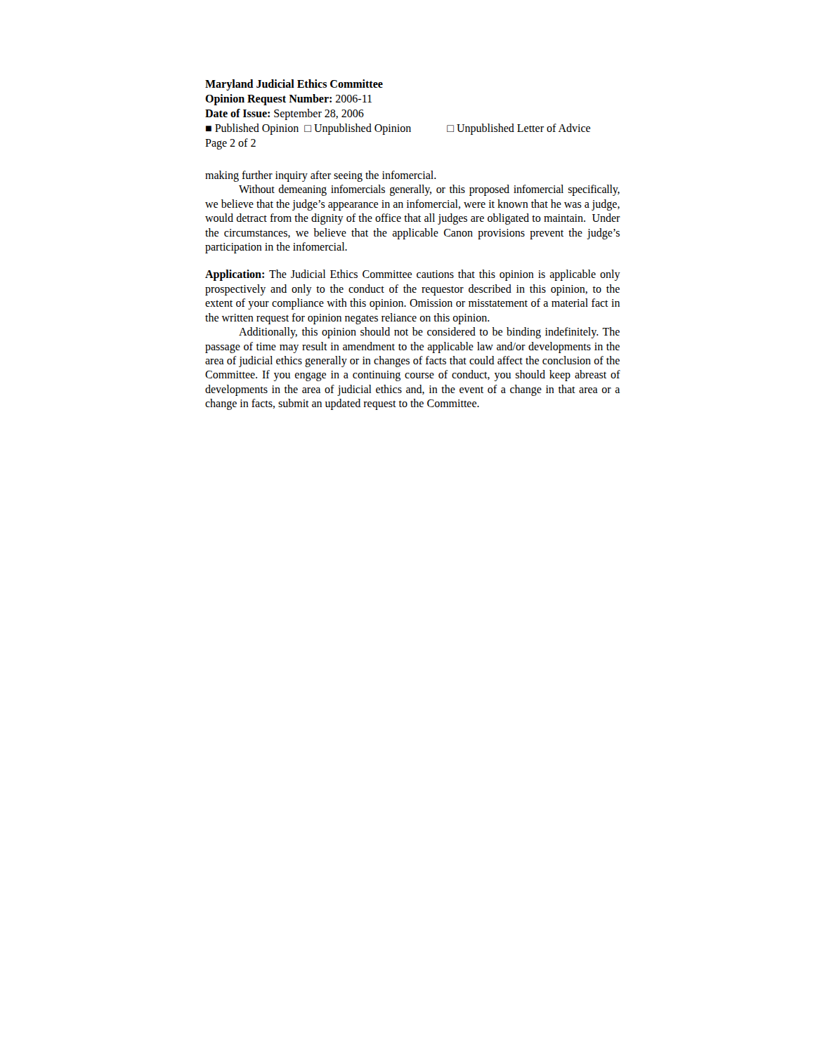Maryland Judicial Ethics Committee
Opinion Request Number: 2006-11
Date of Issue: September 28, 2006
■ Published Opinion □ Unpublished Opinion □ Unpublished Letter of Advice
Page 2 of 2
making further inquiry after seeing the infomercial.
Without demeaning infomercials generally, or this proposed infomercial specifically, we believe that the judge’s appearance in an infomercial, were it known that he was a judge, would detract from the dignity of the office that all judges are obligated to maintain. Under the circumstances, we believe that the applicable Canon provisions prevent the judge’s participation in the infomercial.
Application: The Judicial Ethics Committee cautions that this opinion is applicable only prospectively and only to the conduct of the requestor described in this opinion, to the extent of your compliance with this opinion. Omission or misstatement of a material fact in the written request for opinion negates reliance on this opinion.
Additionally, this opinion should not be considered to be binding indefinitely. The passage of time may result in amendment to the applicable law and/or developments in the area of judicial ethics generally or in changes of facts that could affect the conclusion of the Committee. If you engage in a continuing course of conduct, you should keep abreast of developments in the area of judicial ethics and, in the event of a change in that area or a change in facts, submit an updated request to the Committee.